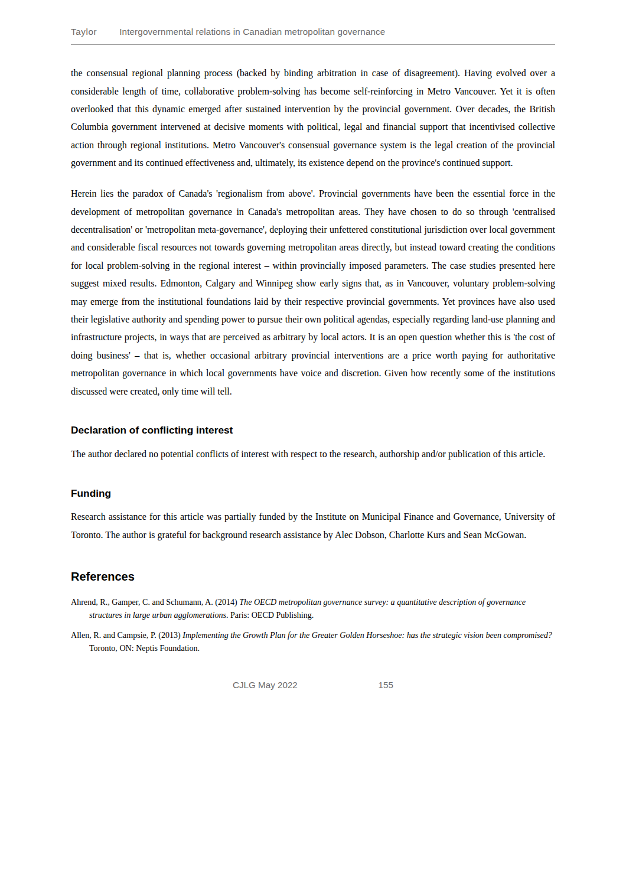Taylor Intergovernmental relations in Canadian metropolitan governance
the consensual regional planning process (backed by binding arbitration in case of disagreement). Having evolved over a considerable length of time, collaborative problem-solving has become self-reinforcing in Metro Vancouver. Yet it is often overlooked that this dynamic emerged after sustained intervention by the provincial government. Over decades, the British Columbia government intervened at decisive moments with political, legal and financial support that incentivised collective action through regional institutions. Metro Vancouver's consensual governance system is the legal creation of the provincial government and its continued effectiveness and, ultimately, its existence depend on the province's continued support.
Herein lies the paradox of Canada's 'regionalism from above'. Provincial governments have been the essential force in the development of metropolitan governance in Canada's metropolitan areas. They have chosen to do so through 'centralised decentralisation' or 'metropolitan meta-governance', deploying their unfettered constitutional jurisdiction over local government and considerable fiscal resources not towards governing metropolitan areas directly, but instead toward creating the conditions for local problem-solving in the regional interest – within provincially imposed parameters. The case studies presented here suggest mixed results. Edmonton, Calgary and Winnipeg show early signs that, as in Vancouver, voluntary problem-solving may emerge from the institutional foundations laid by their respective provincial governments. Yet provinces have also used their legislative authority and spending power to pursue their own political agendas, especially regarding land-use planning and infrastructure projects, in ways that are perceived as arbitrary by local actors. It is an open question whether this is 'the cost of doing business' – that is, whether occasional arbitrary provincial interventions are a price worth paying for authoritative metropolitan governance in which local governments have voice and discretion. Given how recently some of the institutions discussed were created, only time will tell.
Declaration of conflicting interest
The author declared no potential conflicts of interest with respect to the research, authorship and/or publication of this article.
Funding
Research assistance for this article was partially funded by the Institute on Municipal Finance and Governance, University of Toronto. The author is grateful for background research assistance by Alec Dobson, Charlotte Kurs and Sean McGowan.
References
Ahrend, R., Gamper, C. and Schumann, A. (2014) The OECD metropolitan governance survey: a quantitative description of governance structures in large urban agglomerations. Paris: OECD Publishing.
Allen, R. and Campsie, P. (2013) Implementing the Growth Plan for the Greater Golden Horseshoe: has the strategic vision been compromised? Toronto, ON: Neptis Foundation.
CJLG May 2022 155